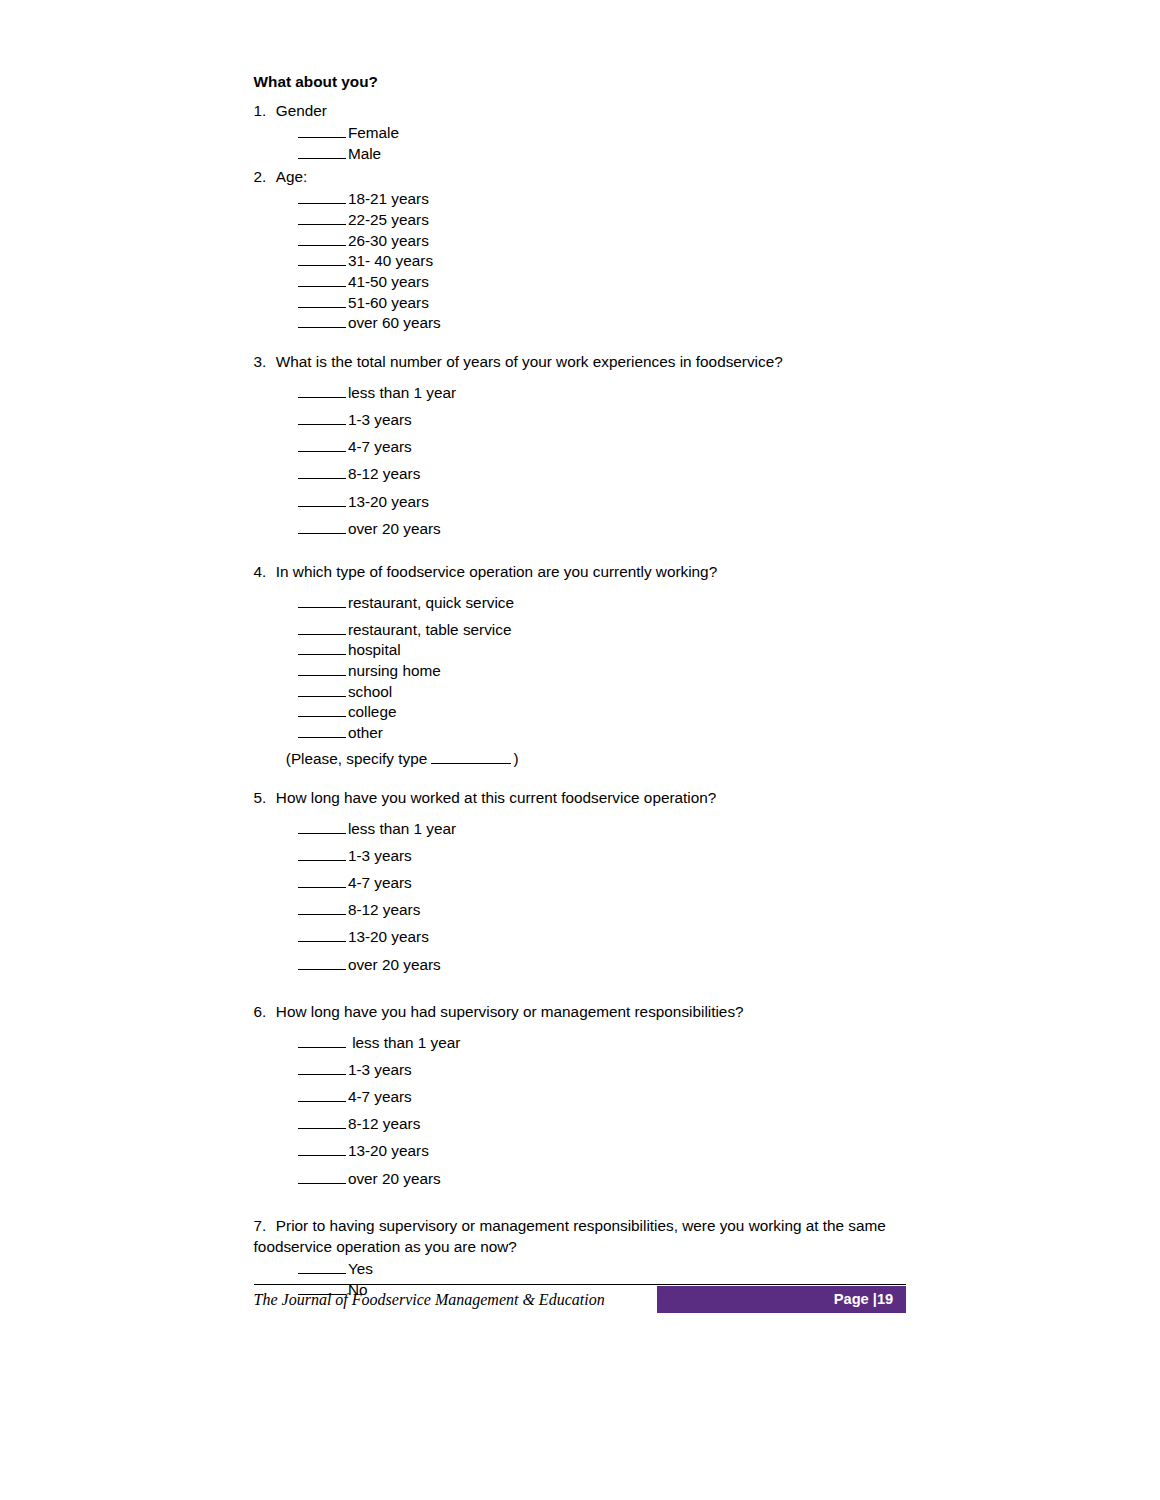What about you?
1. Gender
Female
Male
2. Age:
18-21 years
22-25 years
26-30 years
31- 40 years
41-50 years
51-60 years
over 60 years
3. What is the total number of years of your work experiences in foodservice?
less than 1 year
1-3 years
4-7 years
8-12 years
13-20 years
over 20 years
4. In which type of foodservice operation are you currently working?
restaurant, quick service
restaurant, table service
hospital
nursing home
school
college
other
(Please, specify type )
5. How long have you worked at this current foodservice operation?
less than 1 year
1-3 years
4-7 years
8-12 years
13-20 years
over 20 years
6. How long have you had supervisory or management responsibilities?
less than 1 year
1-3 years
4-7 years
8-12 years
13-20 years
over 20 years
7. Prior to having supervisory or management responsibilities, were you working at the same foodservice operation as you are now?
Yes
No
The Journal of Foodservice Management & Education
Page |19